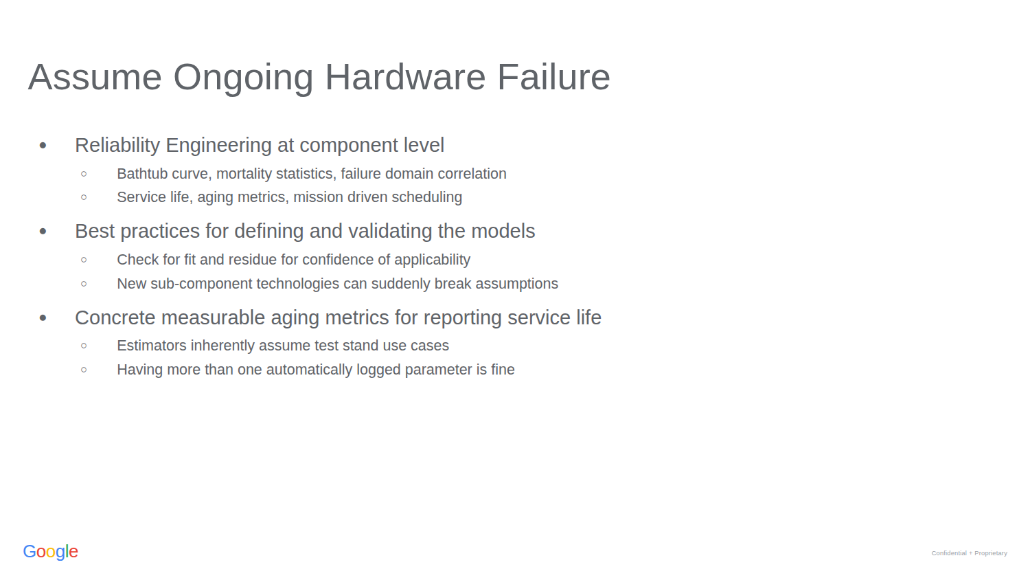Assume Ongoing Hardware Failure
●Reliability Engineering at component level
○Bathtub curve, mortality statistics, failure domain correlation
○Service life, aging metrics, mission driven scheduling
●Best practices for defining and validating the models
○Check for fit and residue for confidence of applicability
○New sub-component technologies can suddenly break assumptions
●Concrete measurable aging metrics for reporting service life
○Estimators inherently assume test stand use cases
○Having more than one automatically logged parameter is fine
Google
Confidential + Proprietary